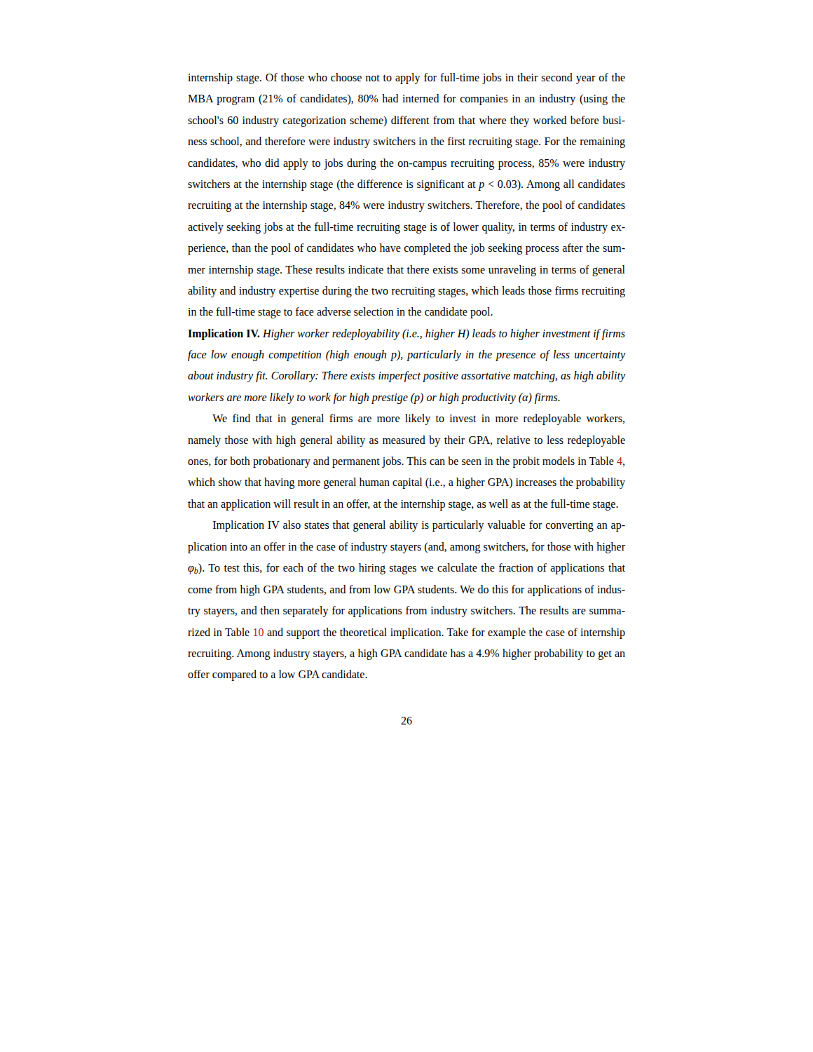internship stage. Of those who choose not to apply for full-time jobs in their second year of the MBA program (21% of candidates), 80% had interned for companies in an industry (using the school's 60 industry categorization scheme) different from that where they worked before business school, and therefore were industry switchers in the first recruiting stage. For the remaining candidates, who did apply to jobs during the on-campus recruiting process, 85% were industry switchers at the internship stage (the difference is significant at p < 0.03). Among all candidates recruiting at the internship stage, 84% were industry switchers. Therefore, the pool of candidates actively seeking jobs at the full-time recruiting stage is of lower quality, in terms of industry experience, than the pool of candidates who have completed the job seeking process after the summer internship stage. These results indicate that there exists some unraveling in terms of general ability and industry expertise during the two recruiting stages, which leads those firms recruiting in the full-time stage to face adverse selection in the candidate pool.
Implication IV. Higher worker redeployability (i.e., higher H) leads to higher investment if firms face low enough competition (high enough p), particularly in the presence of less uncertainty about industry fit. Corollary: There exists imperfect positive assortative matching, as high ability workers are more likely to work for high prestige (p) or high productivity (α) firms.
We find that in general firms are more likely to invest in more redeployable workers, namely those with high general ability as measured by their GPA, relative to less redeployable ones, for both probationary and permanent jobs. This can be seen in the probit models in Table 4, which show that having more general human capital (i.e., a higher GPA) increases the probability that an application will result in an offer, at the internship stage, as well as at the full-time stage.
Implication IV also states that general ability is particularly valuable for converting an application into an offer in the case of industry stayers (and, among switchers, for those with higher φb). To test this, for each of the two hiring stages we calculate the fraction of applications that come from high GPA students, and from low GPA students. We do this for applications of industry stayers, and then separately for applications from industry switchers. The results are summarized in Table 10 and support the theoretical implication. Take for example the case of internship recruiting. Among industry stayers, a high GPA candidate has a 4.9% higher probability to get an offer compared to a low GPA candidate.
26